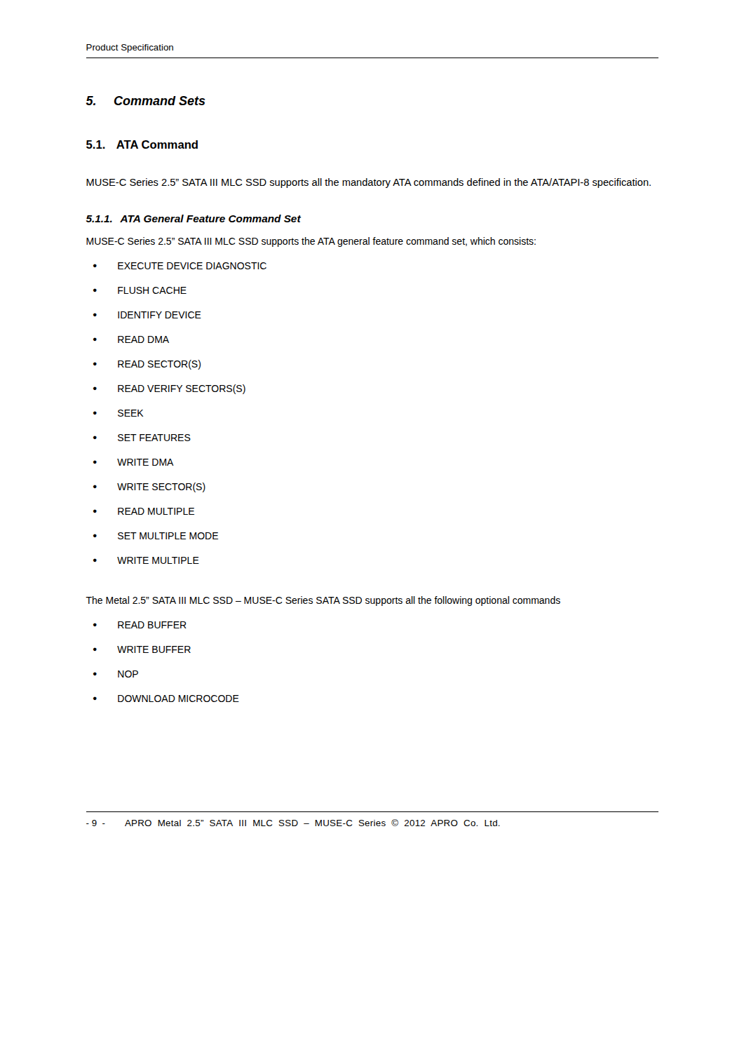Product Specification
5. Command Sets
5.1. ATA Command
MUSE-C Series 2.5” SATA III MLC SSD supports all the mandatory ATA commands defined in the ATA/ATAPI-8 specification.
5.1.1. ATA General Feature Command Set
MUSE-C Series 2.5” SATA III MLC SSD supports the ATA general feature command set, which consists:
EXECUTE DEVICE DIAGNOSTIC
FLUSH CACHE
IDENTIFY DEVICE
READ DMA
READ SECTOR(S)
READ VERIFY SECTORS(S)
SEEK
SET FEATURES
WRITE DMA
WRITE SECTOR(S)
READ MULTIPLE
SET MULTIPLE MODE
WRITE MULTIPLE
The Metal 2.5” SATA III MLC SSD – MUSE-C Series SATA SSD supports all the following optional commands
READ BUFFER
WRITE BUFFER
NOP
DOWNLOAD MICROCODE
- 9 - APRO Metal 2.5” SATA III MLC SSD – MUSE-C Series © 2012 APRO Co. Ltd.